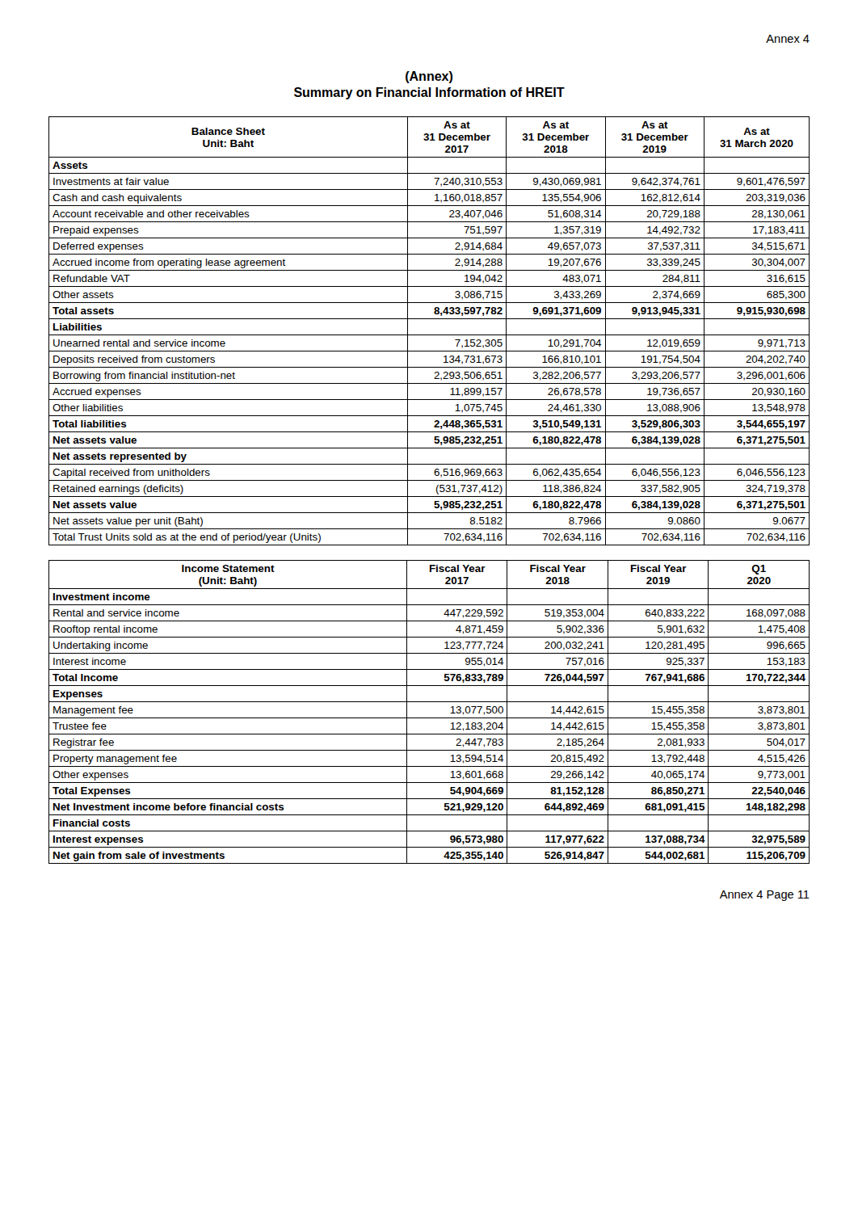Annex 4
(Annex)
Summary on Financial Information of HREIT
| Balance Sheet Unit: Baht | As at 31 December 2017 | As at 31 December 2018 | As at 31 December 2019 | As at 31 March 2020 |
| --- | --- | --- | --- | --- |
| Assets | | | | |
| Investments at fair value | 7,240,310,553 | 9,430,069,981 | 9,642,374,761 | 9,601,476,597 |
| Cash and cash equivalents | 1,160,018,857 | 135,554,906 | 162,812,614 | 203,319,036 |
| Account receivable and other receivables | 23,407,046 | 51,608,314 | 20,729,188 | 28,130,061 |
| Prepaid expenses | 751,597 | 1,357,319 | 14,492,732 | 17,183,411 |
| Deferred expenses | 2,914,684 | 49,657,073 | 37,537,311 | 34,515,671 |
| Accrued income from operating lease agreement | 2,914,288 | 19,207,676 | 33,339,245 | 30,304,007 |
| Refundable VAT | 194,042 | 483,071 | 284,811 | 316,615 |
| Other assets | 3,086,715 | 3,433,269 | 2,374,669 | 685,300 |
| Total assets | 8,433,597,782 | 9,691,371,609 | 9,913,945,331 | 9,915,930,698 |
| Liabilities | | | | |
| Unearned rental and service income | 7,152,305 | 10,291,704 | 12,019,659 | 9,971,713 |
| Deposits received from customers | 134,731,673 | 166,810,101 | 191,754,504 | 204,202,740 |
| Borrowing from financial institution-net | 2,293,506,651 | 3,282,206,577 | 3,293,206,577 | 3,296,001,606 |
| Accrued expenses | 11,899,157 | 26,678,578 | 19,736,657 | 20,930,160 |
| Other liabilities | 1,075,745 | 24,461,330 | 13,088,906 | 13,548,978 |
| Total liabilities | 2,448,365,531 | 3,510,549,131 | 3,529,806,303 | 3,544,655,197 |
| Net assets value | 5,985,232,251 | 6,180,822,478 | 6,384,139,028 | 6,371,275,501 |
| Net assets represented by | | | | |
| Capital received from unitholders | 6,516,969,663 | 6,062,435,654 | 6,046,556,123 | 6,046,556,123 |
| Retained earnings (deficits) | (531,737,412) | 118,386,824 | 337,582,905 | 324,719,378 |
| Net assets value | 5,985,232,251 | 6,180,822,478 | 6,384,139,028 | 6,371,275,501 |
| Net assets value per unit (Baht) | 8.5182 | 8.7966 | 9.0860 | 9.0677 |
| Total Trust Units sold as at the end of period/year (Units) | 702,634,116 | 702,634,116 | 702,634,116 | 702,634,116 |
| Income Statement (Unit: Baht) | Fiscal Year 2017 | Fiscal Year 2018 | Fiscal Year 2019 | Q1 2020 |
| --- | --- | --- | --- | --- |
| Investment income | | | | |
| Rental and service income | 447,229,592 | 519,353,004 | 640,833,222 | 168,097,088 |
| Rooftop rental income | 4,871,459 | 5,902,336 | 5,901,632 | 1,475,408 |
| Undertaking income | 123,777,724 | 200,032,241 | 120,281,495 | 996,665 |
| Interest income | 955,014 | 757,016 | 925,337 | 153,183 |
| Total Income | 576,833,789 | 726,044,597 | 767,941,686 | 170,722,344 |
| Expenses | | | | |
| Management fee | 13,077,500 | 14,442,615 | 15,455,358 | 3,873,801 |
| Trustee fee | 12,183,204 | 14,442,615 | 15,455,358 | 3,873,801 |
| Registrar fee | 2,447,783 | 2,185,264 | 2,081,933 | 504,017 |
| Property management fee | 13,594,514 | 20,815,492 | 13,792,448 | 4,515,426 |
| Other expenses | 13,601,668 | 29,266,142 | 40,065,174 | 9,773,001 |
| Total Expenses | 54,904,669 | 81,152,128 | 86,850,271 | 22,540,046 |
| Net Investment income before financial costs | 521,929,120 | 644,892,469 | 681,091,415 | 148,182,298 |
| Financial costs | | | | |
| Interest expenses | 96,573,980 | 117,977,622 | 137,088,734 | 32,975,589 |
| Net gain from sale of investments | 425,355,140 | 526,914,847 | 544,002,681 | 115,206,709 |
Annex 4 Page 11